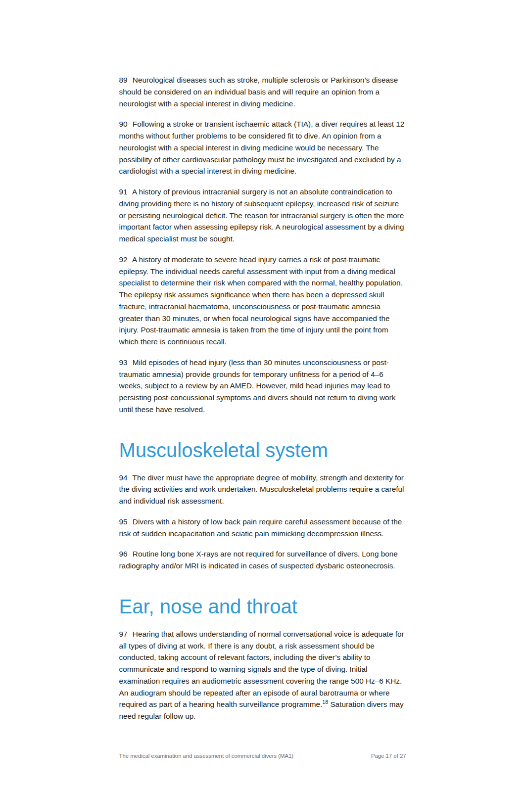89 Neurological diseases such as stroke, multiple sclerosis or Parkinson’s disease should be considered on an individual basis and will require an opinion from a neurologist with a special interest in diving medicine.
90 Following a stroke or transient ischaemic attack (TIA), a diver requires at least 12 months without further problems to be considered fit to dive. An opinion from a neurologist with a special interest in diving medicine would be necessary. The possibility of other cardiovascular pathology must be investigated and excluded by a cardiologist with a special interest in diving medicine.
91 A history of previous intracranial surgery is not an absolute contraindication to diving providing there is no history of subsequent epilepsy, increased risk of seizure or persisting neurological deficit. The reason for intracranial surgery is often the more important factor when assessing epilepsy risk. A neurological assessment by a diving medical specialist must be sought.
92 A history of moderate to severe head injury carries a risk of post-traumatic epilepsy. The individual needs careful assessment with input from a diving medical specialist to determine their risk when compared with the normal, healthy population. The epilepsy risk assumes significance when there has been a depressed skull fracture, intracranial haematoma, unconsciousness or post-traumatic amnesia greater than 30 minutes, or when focal neurological signs have accompanied the injury. Post-traumatic amnesia is taken from the time of injury until the point from which there is continuous recall.
93 Mild episodes of head injury (less than 30 minutes unconsciousness or post-traumatic amnesia) provide grounds for temporary unfitness for a period of 4–6 weeks, subject to a review by an AMED. However, mild head injuries may lead to persisting post-concussional symptoms and divers should not return to diving work until these have resolved.
Musculoskeletal system
94 The diver must have the appropriate degree of mobility, strength and dexterity for the diving activities and work undertaken. Musculoskeletal problems require a careful and individual risk assessment.
95 Divers with a history of low back pain require careful assessment because of the risk of sudden incapacitation and sciatic pain mimicking decompression illness.
96 Routine long bone X-rays are not required for surveillance of divers. Long bone radiography and/or MRI is indicated in cases of suspected dysbaric osteonecrosis.
Ear, nose and throat
97 Hearing that allows understanding of normal conversational voice is adequate for all types of diving at work. If there is any doubt, a risk assessment should be conducted, taking account of relevant factors, including the diver’s ability to communicate and respond to warning signals and the type of diving. Initial examination requires an audiometric assessment covering the range 500 Hz–6 KHz. An audiogram should be repeated after an episode of aural barotrauma or where required as part of a hearing health surveillance programme.18 Saturation divers may need regular follow up.
The medical examination and assessment of commercial divers (MA1)
Page 17 of 27